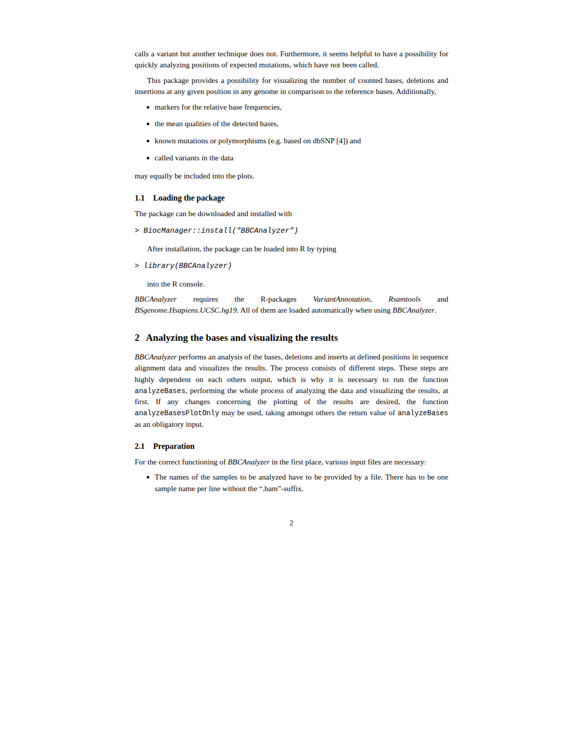calls a variant but another technique does not. Furthermore, it seems helpful to have a possibility for quickly analyzing positions of expected mutations, which have not been called.
This package provides a possibility for visualizing the number of counted bases, deletions and insertions at any given position in any genome in comparison to the reference bases. Additionally,
markers for the relative base frequencies,
the mean qualities of the detected bases,
known mutations or polymorphisms (e.g. based on dbSNP [4]) and
called variants in the data
may equally be included into the plots.
1.1 Loading the package
The package can be downloaded and installed with
> BiocManager::install("BBCAnalyzer")
After installation, the package can be loaded into R by typing
> library(BBCAnalyzer)
into the R console.
BBCAnalyzer requires the R-packages VariantAnnotation, Rsamtools and BSgenome.Hsapiens.UCSC.hg19. All of them are loaded automatically when using BBCAnalyzer.
2 Analyzing the bases and visualizing the results
BBCAnalyzer performs an analysis of the bases, deletions and inserts at defined positions in sequence alignment data and visualizes the results. The process consists of different steps. These steps are highly dependent on each others output, which is why it is necessary to run the function analyzeBases, performing the whole process of analyzing the data and visualizing the results, at first. If any changes concerning the plotting of the results are desired, the function analyzeBasesPlotOnly may be used, taking amongst others the return value of analyzeBases as an obligatory input.
2.1 Preparation
For the correct functioning of BBCAnalyzer in the first place, various input files are necessary:
The names of the samples to be analyzed have to be provided by a file. There has to be one sample name per line without the “.bam”-suffix.
2